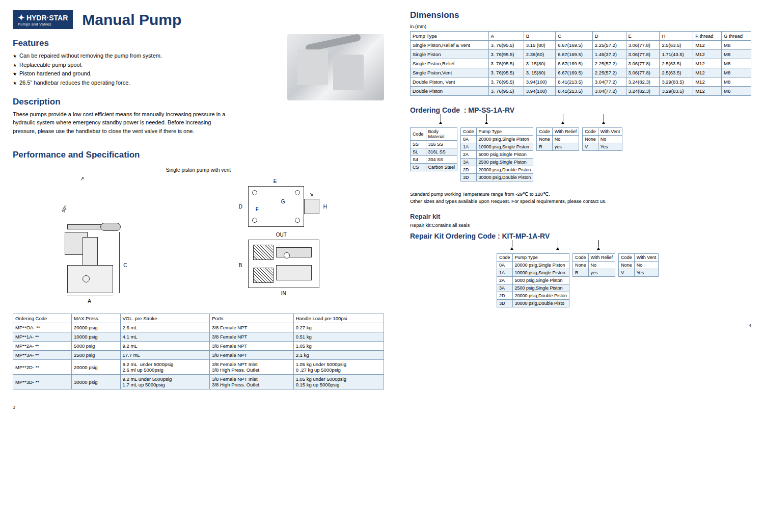✦ HYDR·STARPumps and Valves
Manual Pump
Features
Can be repaired without removing the pump from system.
Replaceable pump spool.
Piston hardened and ground.
26.5" handlebar reduces the operating force.
Description
These pumps provide a low cost efficient means for manually increasing pressure in a hydraulic system where emergency standby power is needed. Before increasing pressure, please use the handlebar to close the vent valve if there is one.
Performance and Specification
Single piston pump with vent
↗
59°
C
A
E
D
G
F
H
↘
OUT
B
IN
| Ordering Code | MAX.Press. | VOL. pre Stroke | Ports | Handle Load pre 100psi |
| --- | --- | --- | --- | --- |
| MP**OA- ** | 20000 psig | 2.6 mL | 3/8 Female NPT | 0.27 kg |
| MP**1A- ** | 10000 psig | 4.1 mL | 3/8 Female NPT | 0.51 kg |
| MP**2A- ** | 5000 psig | 9.2 mL | 3/8 Female NPT | 1.05 kg |
| MP**3A- ** | 2500 psig | 17.7 mL | 3/8 Female NPT | 2.1 kg |
| MP**2D- ** | 20000 psig | 9.2 mL under 5000psig 2.6 ml up 5000psig | 3/8 Female NPT Inlet 3/8 High Press. Outlet | 1.05 kg under 5000psig 0 .27 kg up 5000psig |
| MP**3D- ** | 30000 psig | 9.2 mL under 5000psig 1.7 mL up 5000psig | 3/8 Female NPT Inlet 3/8 High Press. Outlet | 1.05 kg under 5000psig 0.15 kg up 5000psig |
3
Dimensions
in.(mm)
| Pump Type | A | B | C | D | E | H | F thread | G thread |
| --- | --- | --- | --- | --- | --- | --- | --- | --- |
| Single Piston,Relief & Vent | 3. 76(95.5) | 3.15 (80) | 6.67(169.5) | 2.25(57.2) | 3.06(77.8) | 2.5(63.5) | M12 | M8 |
| Single Piston | 3. 76(95.5) | 2.36(60) | 6.67(169.5) | 1.46(37.2) | 3.06(77.8) | 1.71(43.5) | M12 | M8 |
| Single Piston,Relief | 3. 76(95.5) | 3. 15(80) | 6.67(169.5) | 2.25(57.2) | 3.06(77.8) | 2.5(63.5) | M12 | M8 |
| Single Piston,Vent | 3. 76(95.5) | 3. 15(80) | 6.67(169.5) | 2.25(57.2) | 3.06(77.8) | 2.5(63.5) | M12 | M8 |
| Double Piston, Vent | 3. 76(95.5) | 3.94(100) | 8.41(213.5) | 3.04(77.2) | 3.24(82.3) | 3.29(83.5) | M12 | M8 |
| Double Piston | 3. 76(95.5) | 3.94(100) | 8.41(213.5) | 3.04(77.2) | 3.24(82.3) | 3.29(83.5) | M12 | M8 |
Ordering Code : MP-SS-1A-RV
| Code | Body Material |
| --- | --- |
| SS | 316 SS |
| SL | 316L SS |
| S4 | 304 SS |
| CS | Carbon Steel |
| Code | Pump Type |
| --- | --- |
| 0A | 20000 psig,Single Piston |
| 1A | 10000 psig,Single Piston |
| 2A | 5000 psig,Single Piston |
| 3A | 2500 psig,Single Piston |
| 2D | 20000 psig,Double Piston |
| 3D | 30000 psig,Double Piston |
| Code | With Relief |
| --- | --- |
| None | No |
| R | yes |
| Code | With Vent |
| --- | --- |
| None | No |
| V | Yes |
Standard pump working Temperature range from -29℃ to 120℃.
Other sizes and types available upon Request. For special requirements, please contact us.
Repair kit
Repair kit:Contains all seals
Repair Kit Ordering Code : KIT-MP-1A-RV
| Code | Pump Type |
| --- | --- |
| 0A | 20000 psig,Single Piston |
| 1A | 10000 psig,Single Piston |
| 2A | 5000 psig,Single Piston |
| 3A | 2500 psig,Single Piston |
| 2D | 20000 psig,Double Piston |
| 3D | 30000 psig,Double Pisto |
| Code | With Relief |
| --- | --- |
| None | No |
| R | yes |
| Code | With Vent |
| --- | --- |
| None | No |
| V | Yes |
4